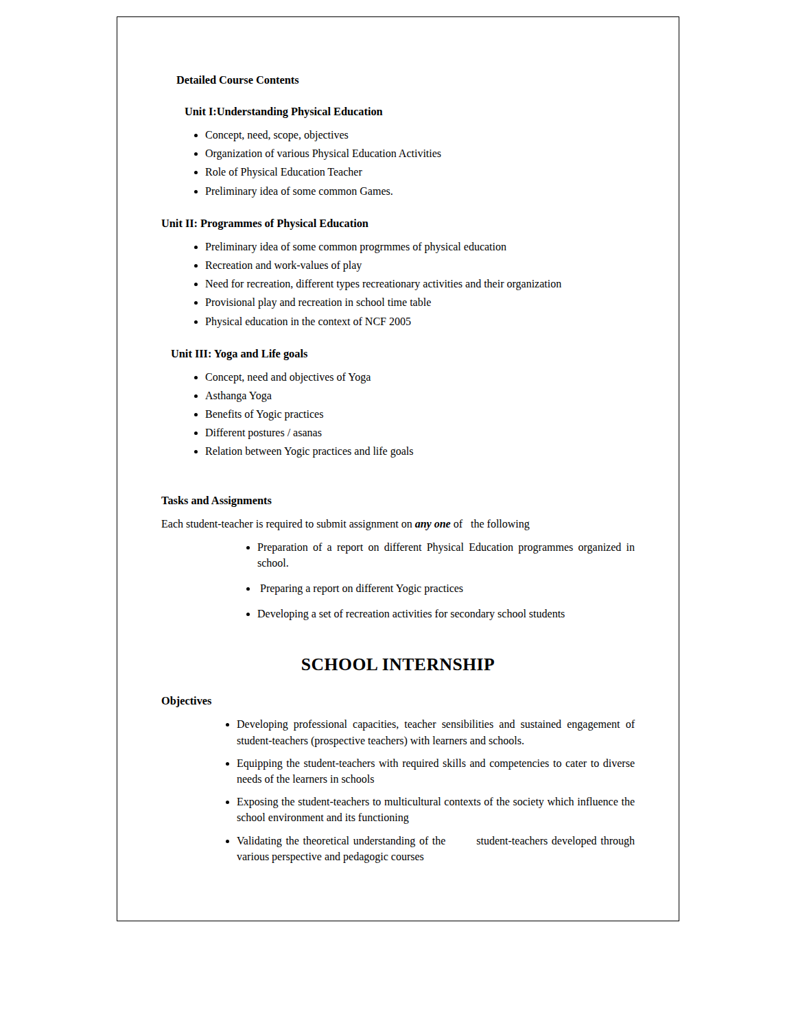Detailed Course Contents
Unit I:Understanding Physical Education
Concept, need, scope, objectives
Organization of various Physical Education Activities
Role of Physical Education Teacher
Preliminary idea of some common Games.
Unit II: Programmes of Physical Education
Preliminary idea of some common progrmmes of physical education
Recreation and work-values of play
Need for recreation, different types recreationary activities and their organization
Provisional play and recreation in school time table
Physical education in the context of NCF 2005
Unit III: Yoga and Life goals
Concept, need and objectives of Yoga
Asthanga Yoga
Benefits of Yogic practices
Different postures / asanas
Relation between Yogic practices and life goals
Tasks and Assignments
Each student-teacher is required to submit assignment on any one of the following
Preparation of a report on different Physical Education programmes organized in school.
Preparing a report on different Yogic practices
Developing a set of recreation activities for secondary school students
SCHOOL INTERNSHIP
Objectives
Developing professional capacities, teacher sensibilities and sustained engagement of student-teachers (prospective teachers) with learners and schools.
Equipping the student-teachers with required skills and competencies to cater to diverse needs of the learners in schools
Exposing the student-teachers to multicultural contexts of the society which influence the school environment and its functioning
Validating the theoretical understanding of the student-teachers developed through various perspective and pedagogic courses